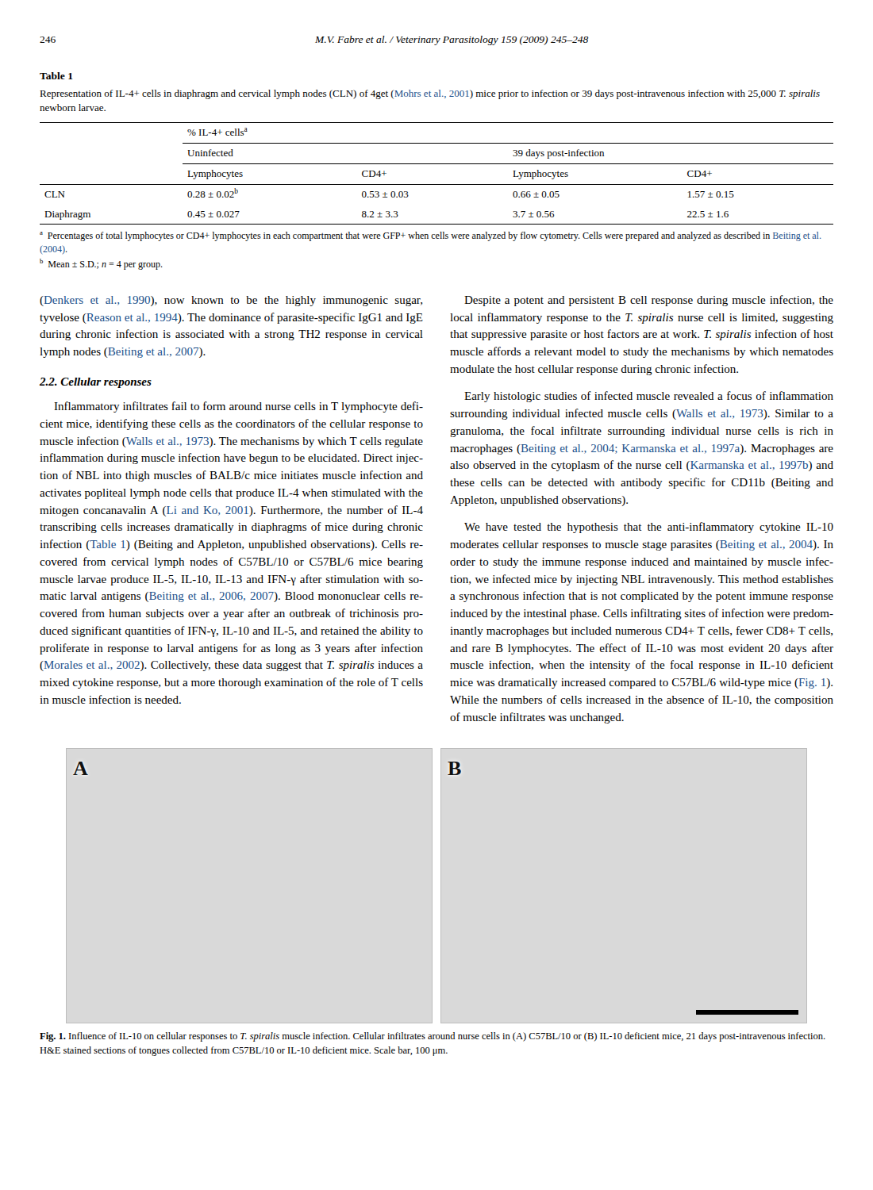246 M.V. Fabre et al. / Veterinary Parasitology 159 (2009) 245–248
Table 1
Representation of IL-4+ cells in diaphragm and cervical lymph nodes (CLN) of 4get (Mohrs et al., 2001) mice prior to infection or 39 days post-intravenous infection with 25,000 T. spiralis newborn larvae.
| | % IL-4+ cells a |
| | Uninfected | 39 days post-infection |
| | Lymphocytes | CD4+ | Lymphocytes | CD4+ |
| CLN | 0.28 ± 0.02 b | 0.53 ± 0.03 | 0.66 ± 0.05 | 1.57 ± 0.15 |
| Diaphragm | 0.45 ± 0.027 | 8.2 ± 3.3 | 3.7 ± 0.56 | 22.5 ± 1.6 |
a Percentages of total lymphocytes or CD4+ lymphocytes in each compartment that were GFP+ when cells were analyzed by flow cytometry. Cells were prepared and analyzed as described in Beiting et al. (2004).
b Mean ± S.D.; n = 4 per group.
(Denkers et al., 1990), now known to be the highly immunogenic sugar, tyvelose (Reason et al., 1994). The dominance of parasite-specific IgG1 and IgE during chronic infection is associated with a strong TH2 response in cervical lymph nodes (Beiting et al., 2007).
2.2. Cellular responses
Inflammatory infiltrates fail to form around nurse cells in T lymphocyte deficient mice, identifying these cells as the coordinators of the cellular response to muscle infection (Walls et al., 1973). The mechanisms by which T cells regulate inflammation during muscle infection have begun to be elucidated. Direct injection of NBL into thigh muscles of BALB/c mice initiates muscle infection and activates popliteal lymph node cells that produce IL-4 when stimulated with the mitogen concanavalin A (Li and Ko, 2001). Furthermore, the number of IL-4 transcribing cells increases dramatically in diaphragms of mice during chronic infection (Table 1) (Beiting and Appleton, unpublished observations). Cells recovered from cervical lymph nodes of C57BL/10 or C57BL/6 mice bearing muscle larvae produce IL-5, IL-10, IL-13 and IFN-γ after stimulation with somatic larval antigens (Beiting et al., 2006, 2007). Blood mononuclear cells recovered from human subjects over a year after an outbreak of trichinosis produced significant quantities of IFN-γ, IL-10 and IL-5, and retained the ability to proliferate in response to larval antigens for as long as 3 years after infection (Morales et al., 2002). Collectively, these data suggest that T. spiralis induces a mixed cytokine response, but a more thorough examination of the role of T cells in muscle infection is needed.
Despite a potent and persistent B cell response during muscle infection, the local inflammatory response to the T. spiralis nurse cell is limited, suggesting that suppressive parasite or host factors are at work. T. spiralis infection of host muscle affords a relevant model to study the mechanisms by which nematodes modulate the host cellular response during chronic infection.
Early histologic studies of infected muscle revealed a focus of inflammation surrounding individual infected muscle cells (Walls et al., 1973). Similar to a granuloma, the focal infiltrate surrounding individual nurse cells is rich in macrophages (Beiting et al., 2004; Karmanska et al., 1997a). Macrophages are also observed in the cytoplasm of the nurse cell (Karmanska et al., 1997b) and these cells can be detected with antibody specific for CD11b (Beiting and Appleton, unpublished observations).
We have tested the hypothesis that the anti-inflammatory cytokine IL-10 moderates cellular responses to muscle stage parasites (Beiting et al., 2004). In order to study the immune response induced and maintained by muscle infection, we infected mice by injecting NBL intravenously. This method establishes a synchronous infection that is not complicated by the potent immune response induced by the intestinal phase. Cells infiltrating sites of infection were predominantly macrophages but included numerous CD4+ T cells, fewer CD8+ T cells, and rare B lymphocytes. The effect of IL-10 was most evident 20 days after muscle infection, when the intensity of the focal response in IL-10 deficient mice was dramatically increased compared to C57BL/6 wild-type mice (Fig. 1). While the numbers of cells increased in the absence of IL-10, the composition of muscle infiltrates was unchanged.
A
B
Fig. 1. Influence of IL-10 on cellular responses to T. spiralis muscle infection. Cellular infiltrates around nurse cells in (A) C57BL/10 or (B) IL-10 deficient mice, 21 days post-intravenous infection. H&E stained sections of tongues collected from C57BL/10 or IL-10 deficient mice. Scale bar, 100 μm.